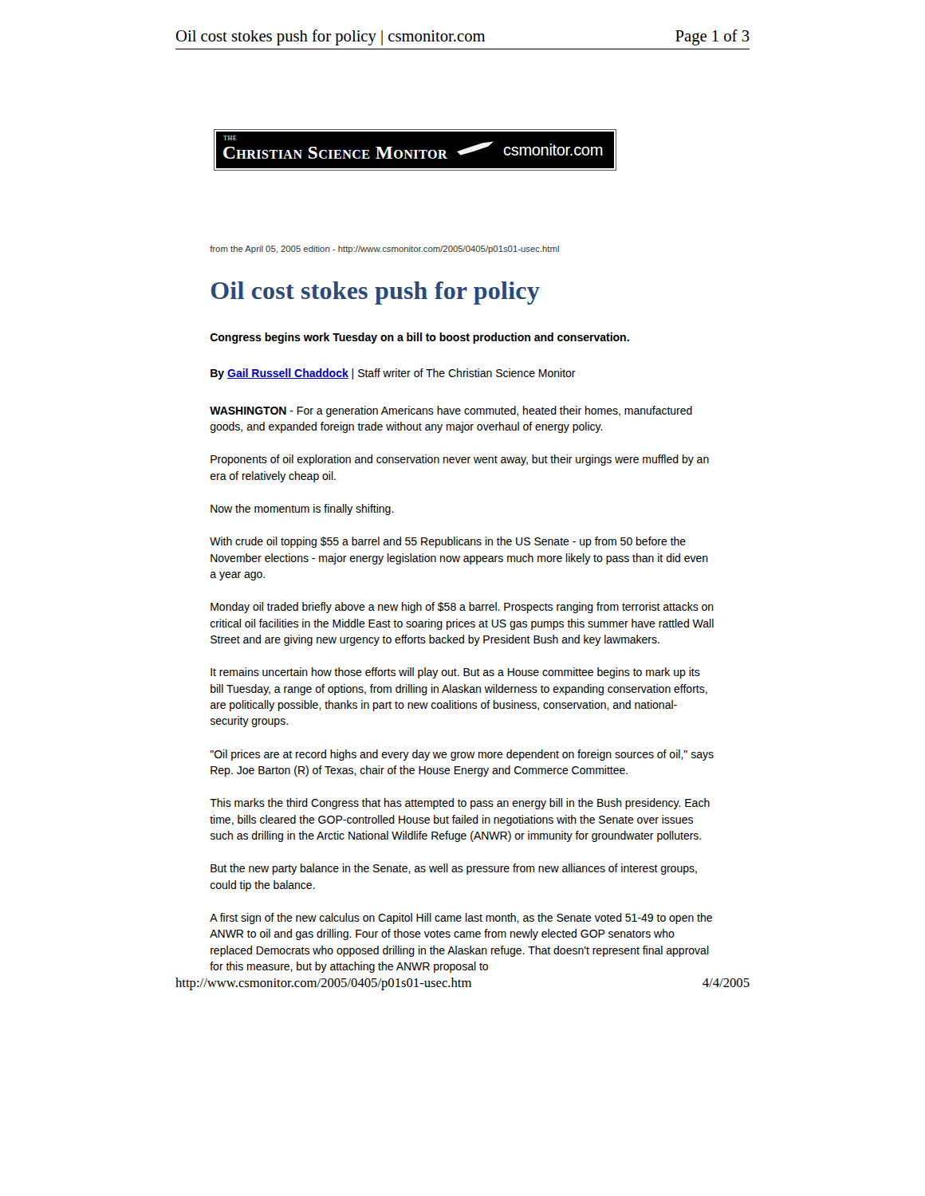Oil cost stokes push for policy | csmonitor.com
Page 1 of 3
THE Christian Science Monitor
csmonitor.com
from the April 05, 2005 edition - http://www.csmonitor.com/2005/0405/p01s01-usec.html
Oil cost stokes push for policy
Congress begins work Tuesday on a bill to boost production and conservation.
By Gail Russell Chaddock | Staff writer of The Christian Science Monitor
WASHINGTON - For a generation Americans have commuted, heated their homes, manufactured goods, and expanded foreign trade without any major overhaul of energy policy.
Proponents of oil exploration and conservation never went away, but their urgings were muffled by an era of relatively cheap oil.
Now the momentum is finally shifting.
With crude oil topping $55 a barrel and 55 Republicans in the US Senate - up from 50 before the November elections - major energy legislation now appears much more likely to pass than it did even a year ago.
Monday oil traded briefly above a new high of $58 a barrel. Prospects ranging from terrorist attacks on critical oil facilities in the Middle East to soaring prices at US gas pumps this summer have rattled Wall Street and are giving new urgency to efforts backed by President Bush and key lawmakers.
It remains uncertain how those efforts will play out. But as a House committee begins to mark up its bill Tuesday, a range of options, from drilling in Alaskan wilderness to expanding conservation efforts, are politically possible, thanks in part to new coalitions of business, conservation, and national-security groups.
"Oil prices are at record highs and every day we grow more dependent on foreign sources of oil," says Rep. Joe Barton (R) of Texas, chair of the House Energy and Commerce Committee.
This marks the third Congress that has attempted to pass an energy bill in the Bush presidency. Each time, bills cleared the GOP-controlled House but failed in negotiations with the Senate over issues such as drilling in the Arctic National Wildlife Refuge (ANWR) or immunity for groundwater polluters.
But the new party balance in the Senate, as well as pressure from new alliances of interest groups, could tip the balance.
A first sign of the new calculus on Capitol Hill came last month, as the Senate voted 51-49 to open the ANWR to oil and gas drilling. Four of those votes came from newly elected GOP senators who replaced Democrats who opposed drilling in the Alaskan refuge. That doesn't represent final approval for this measure, but by attaching the ANWR proposal to
http://www.csmonitor.com/2005/0405/p01s01-usec.htm
4/4/2005